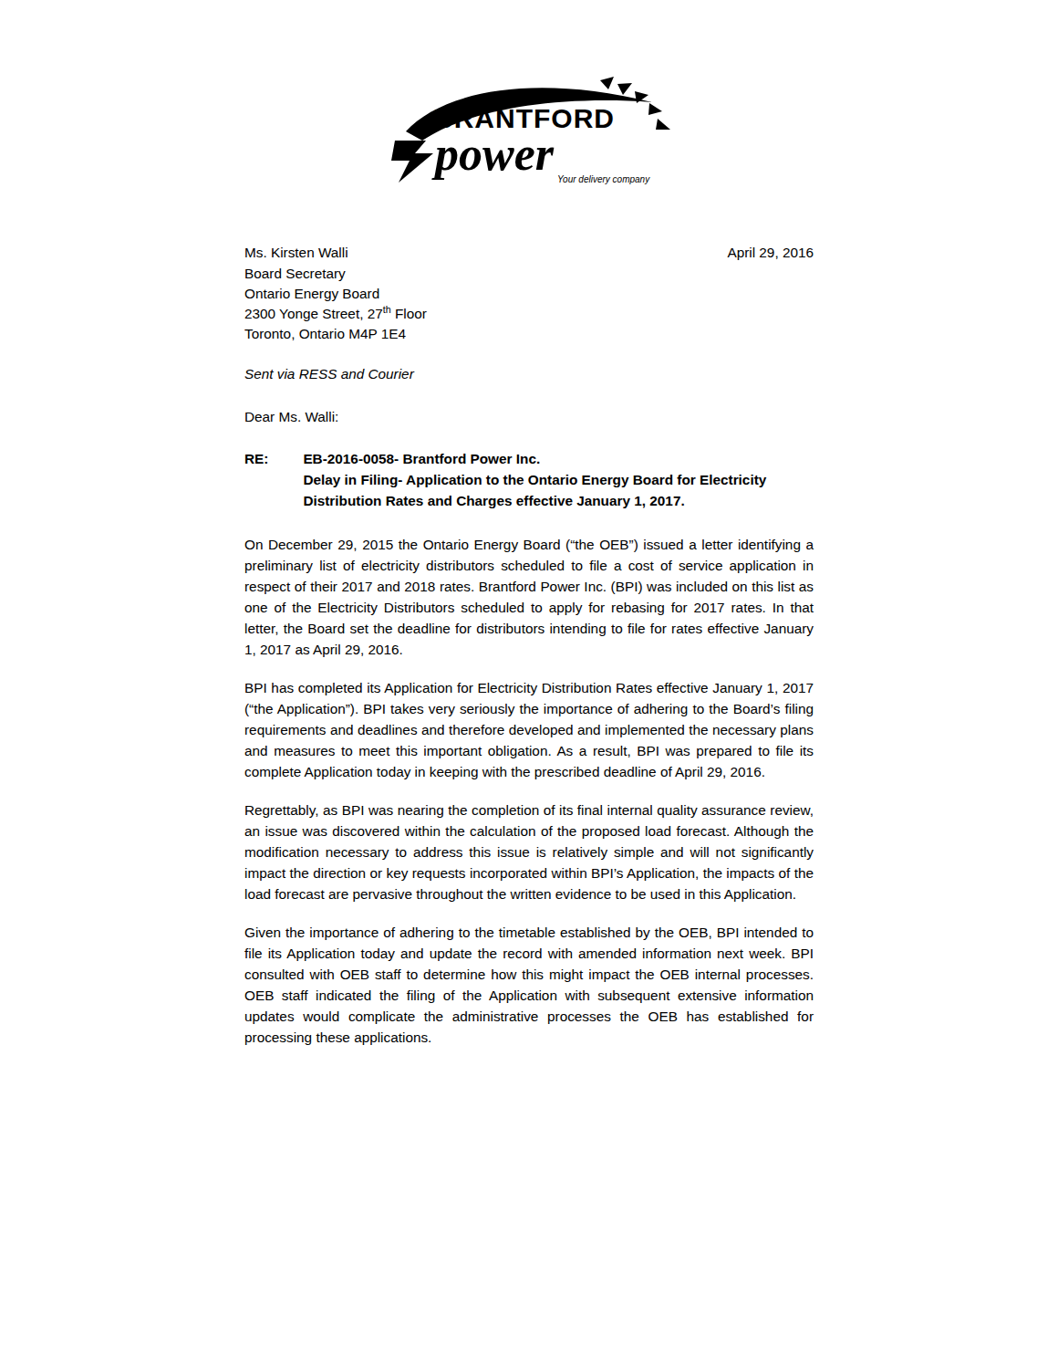BRANTFORD power Your delivery company
April 29, 2016
Ms. Kirsten Walli
Board Secretary
Ontario Energy Board
2300 Yonge Street, 27th Floor
Toronto, Ontario M4P 1E4
Sent via RESS and Courier
Dear Ms. Walli:
RE:
EB-2016-0058- Brantford Power Inc.
Delay in Filing- Application to the Ontario Energy Board for Electricity Distribution Rates and Charges effective January 1, 2017.
On December 29, 2015 the Ontario Energy Board (“the OEB”) issued a letter identifying a preliminary list of electricity distributors scheduled to file a cost of service application in respect of their 2017 and 2018 rates. Brantford Power Inc. (BPI) was included on this list as one of the Electricity Distributors scheduled to apply for rebasing for 2017 rates. In that letter, the Board set the deadline for distributors intending to file for rates effective January 1, 2017 as April 29, 2016.
BPI has completed its Application for Electricity Distribution Rates effective January 1, 2017 (“the Application”). BPI takes very seriously the importance of adhering to the Board’s filing requirements and deadlines and therefore developed and implemented the necessary plans and measures to meet this important obligation. As a result, BPI was prepared to file its complete Application today in keeping with the prescribed deadline of April 29, 2016.
Regrettably, as BPI was nearing the completion of its final internal quality assurance review, an issue was discovered within the calculation of the proposed load forecast. Although the modification necessary to address this issue is relatively simple and will not significantly impact the direction or key requests incorporated within BPI’s Application, the impacts of the load forecast are pervasive throughout the written evidence to be used in this Application.
Given the importance of adhering to the timetable established by the OEB, BPI intended to file its Application today and update the record with amended information next week. BPI consulted with OEB staff to determine how this might impact the OEB internal processes. OEB staff indicated the filing of the Application with subsequent extensive information updates would complicate the administrative processes the OEB has established for processing these applications.